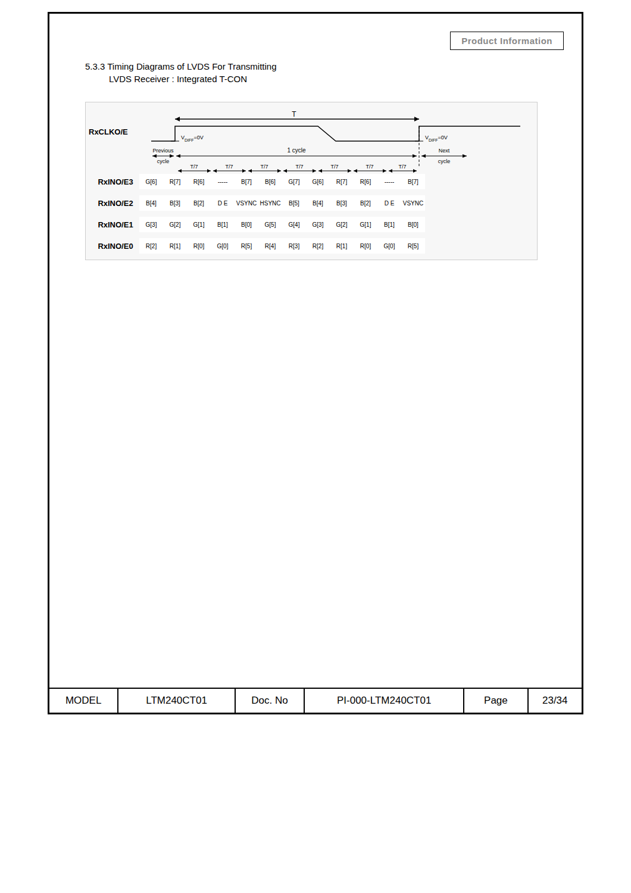Product Information
5.3.3 Timing Diagrams of LVDS For Transmitting
LVDS Receiver : Integrated T-CON
T RxCLKO/E VDIFF=0V VDIFF=0V Previous cycle 1 cycle Next cycle T/7 T/7 T/7 T/7 T/7 T/7 T/7
| RxINO/E3 | G[6] | R[7] | R[6] | ----- | B[7] | B[6] | G[7] | G[6] | R[7] | R[6] | ----- | B[7] |
| RxINO/E2 | B[4] | B[3] | B[2] | D E | VSYNC | HSYNC | B[5] | B[4] | B[3] | B[2] | D E | VSYNC |
| RxINO/E1 | G[3] | G[2] | G[1] | B[1] | B[0] | G[5] | G[4] | G[3] | G[2] | G[1] | B[1] | B[0] |
| RxINO/E0 | R[2] | R[1] | R[0] | G[0] | R[5] | R[4] | R[3] | R[2] | R[1] | R[0] | G[0] | R[5] |
MODEL
LTM240CT01
Doc. No
PI-000-LTM240CT01
Page
23/34